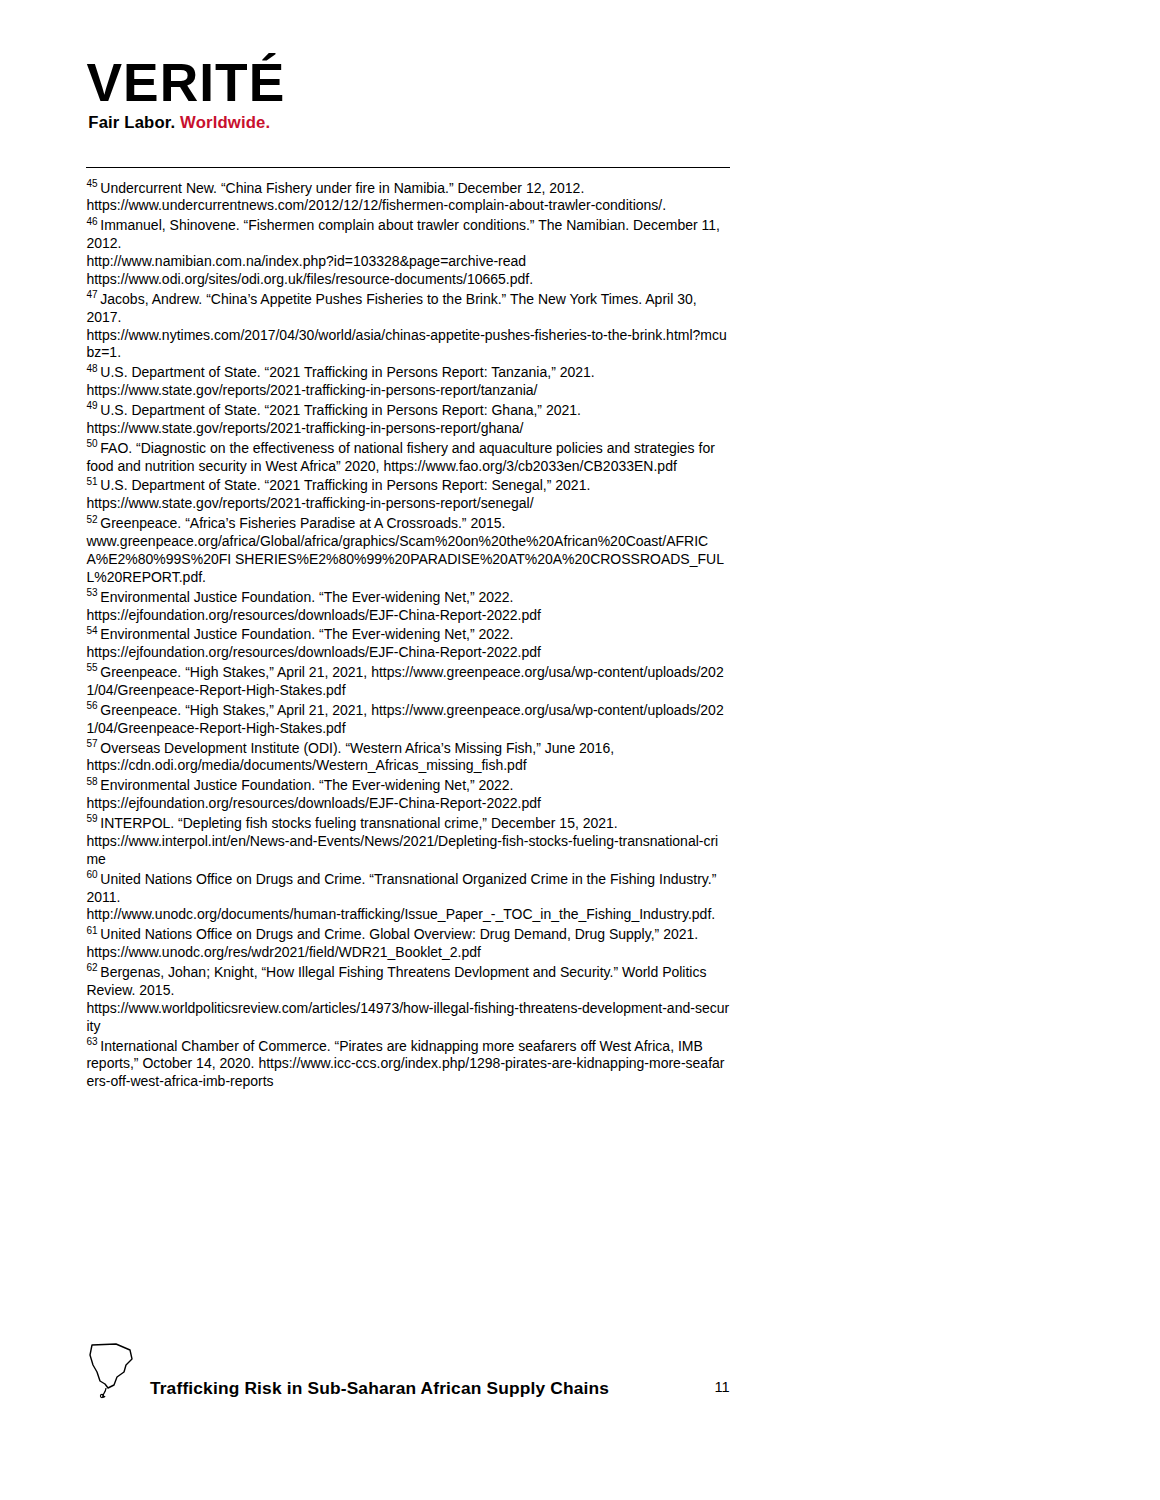VERITÉ
Fair Labor. Worldwide.
Undercurrent New. “China Fishery under fire in Namibia.” December 12, 2012.
https://www.undercurrentnews.com/2012/12/12/fishermen-complain-about-trawler-conditions/.
Immanuel, Shinovene. “Fishermen complain about trawler conditions.” The Namibian. December 11, 2012.
http://www.namibian.com.na/index.php?id=103328&page=archive-read
https://www.odi.org/sites/odi.org.uk/files/resource-documents/10665.pdf.
Jacobs, Andrew. “China’s Appetite Pushes Fisheries to the Brink.” The New York Times. April 30, 2017.
https://www.nytimes.com/2017/04/30/world/asia/chinas-appetite-pushes-fisheries-to-the-brink.html?mcubz=1.
U.S. Department of State. “2021 Trafficking in Persons Report: Tanzania,” 2021.
https://www.state.gov/reports/2021-trafficking-in-persons-report/tanzania/
U.S. Department of State. “2021 Trafficking in Persons Report: Ghana,” 2021.
https://www.state.gov/reports/2021-trafficking-in-persons-report/ghana/
FAO. “Diagnostic on the effectiveness of national fishery and aquaculture policies and strategies for food and nutrition security in West Africa” 2020, https://www.fao.org/3/cb2033en/CB2033EN.pdf
U.S. Department of State. “2021 Trafficking in Persons Report: Senegal,” 2021.
https://www.state.gov/reports/2021-trafficking-in-persons-report/senegal/
Greenpeace. “Africa’s Fisheries Paradise at A Crossroads.” 2015.
www.greenpeace.org/africa/Global/africa/graphics/Scam%20on%20the%20African%20Coast/AFRICA%E2%80%99S%20FI SHERIES%E2%80%99%20PARADISE%20AT%20A%20CROSSROADS_FULL%20REPORT.pdf.
Environmental Justice Foundation. “The Ever-widening Net,” 2022.
https://ejfoundation.org/resources/downloads/EJF-China-Report-2022.pdf
Environmental Justice Foundation. “The Ever-widening Net,” 2022.
https://ejfoundation.org/resources/downloads/EJF-China-Report-2022.pdf
Greenpeace. “High Stakes,” April 21, 2021, https://www.greenpeace.org/usa/wp-content/uploads/2021/04/Greenpeace-Report-High-Stakes.pdf
Greenpeace. “High Stakes,” April 21, 2021, https://www.greenpeace.org/usa/wp-content/uploads/2021/04/Greenpeace-Report-High-Stakes.pdf
Overseas Development Institute (ODI). “Western Africa’s Missing Fish,” June 2016,
https://cdn.odi.org/media/documents/Western_Africas_missing_fish.pdf
Environmental Justice Foundation. “The Ever-widening Net,” 2022.
https://ejfoundation.org/resources/downloads/EJF-China-Report-2022.pdf
INTERPOL. “Depleting fish stocks fueling transnational crime,” December 15, 2021.
https://www.interpol.int/en/News-and-Events/News/2021/Depleting-fish-stocks-fueling-transnational-crime
United Nations Office on Drugs and Crime. “Transnational Organized Crime in the Fishing Industry.” 2011.
http://www.unodc.org/documents/human-trafficking/Issue_Paper_-_TOC_in_the_Fishing_Industry.pdf.
United Nations Office on Drugs and Crime. Global Overview: Drug Demand, Drug Supply,” 2021.
https://www.unodc.org/res/wdr2021/field/WDR21_Booklet_2.pdf
Bergenas, Johan; Knight, “How Illegal Fishing Threatens Devlopment and Security.” World Politics Review. 2015.
https://www.worldpoliticsreview.com/articles/14973/how-illegal-fishing-threatens-development-and-security
International Chamber of Commerce. “Pirates are kidnapping more seafarers off West Africa, IMB reports,” October 14, 2020. https://www.icc-ccs.org/index.php/1298-pirates-are-kidnapping-more-seafarers-off-west-africa-imb-reports
Trafficking Risk in Sub-Saharan African Supply Chains
11